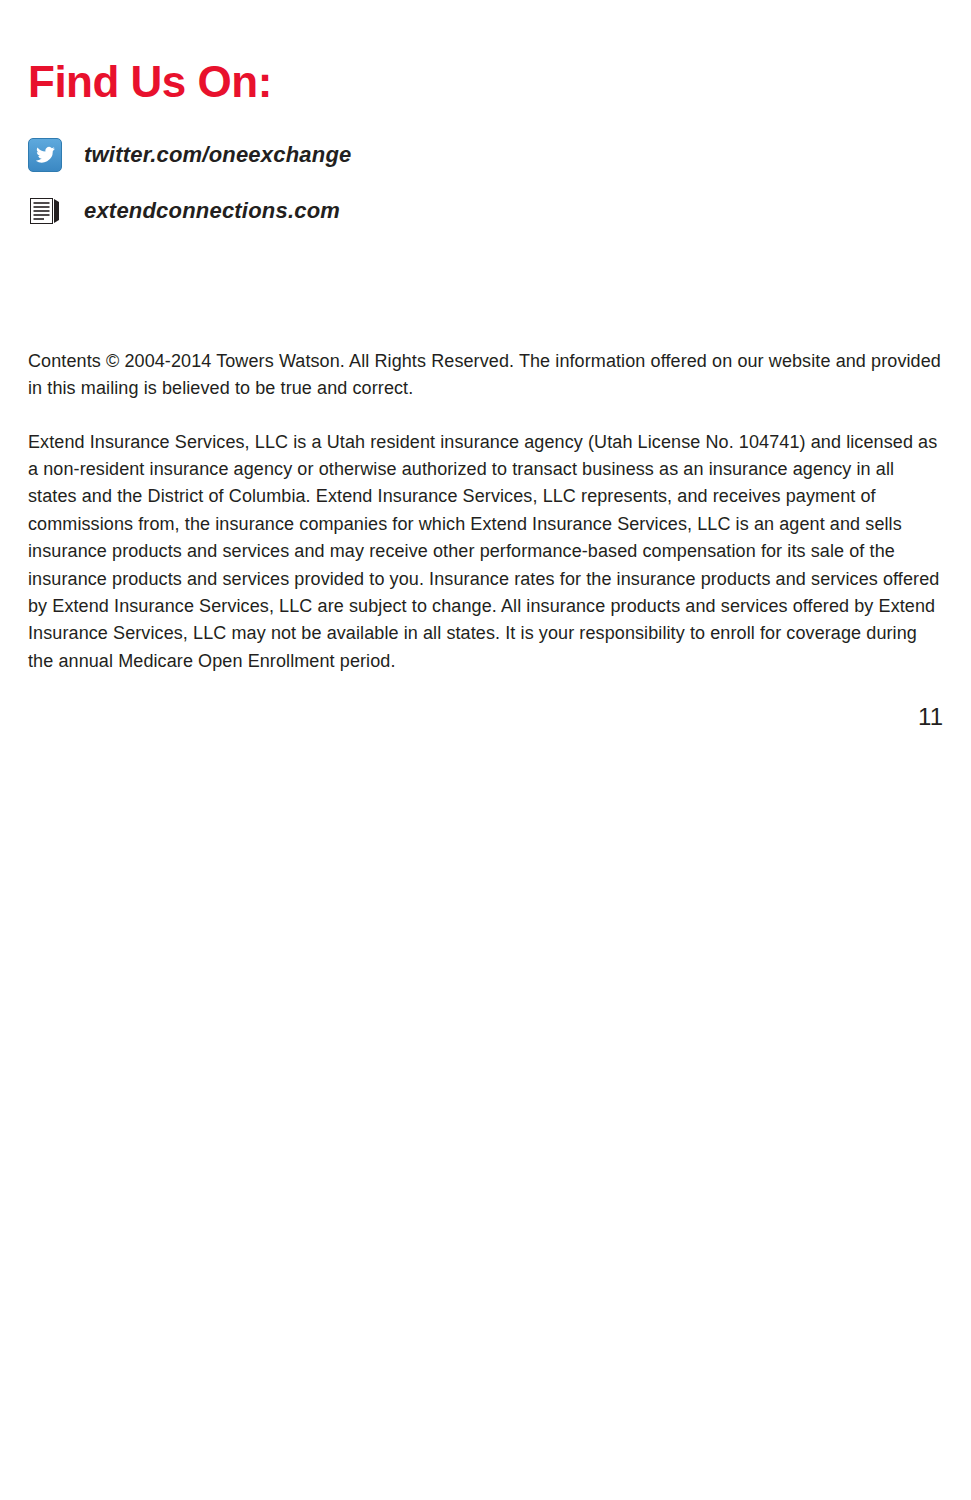Find Us On:
twitter.com/oneexchange
extendconnections.com
Contents © 2004-2014 Towers Watson. All Rights Reserved. The information offered on our website and provided in this mailing is believed to be true and correct.
Extend Insurance Services, LLC is a Utah resident insurance agency (Utah License No. 104741) and licensed as a non-resident insurance agency or otherwise authorized to transact business as an insurance agency in all states and the District of Columbia. Extend Insurance Services, LLC represents, and receives payment of commissions from, the insurance companies for which Extend Insurance Services, LLC is an agent and sells insurance products and services and may receive other performance-based compensation for its sale of the insurance products and services provided to you. Insurance rates for the insurance products and services offered by Extend Insurance Services, LLC are subject to change. All insurance products and services offered by Extend Insurance Services, LLC may not be available in all states. It is your responsibility to enroll for coverage during the annual Medicare Open Enrollment period.
11